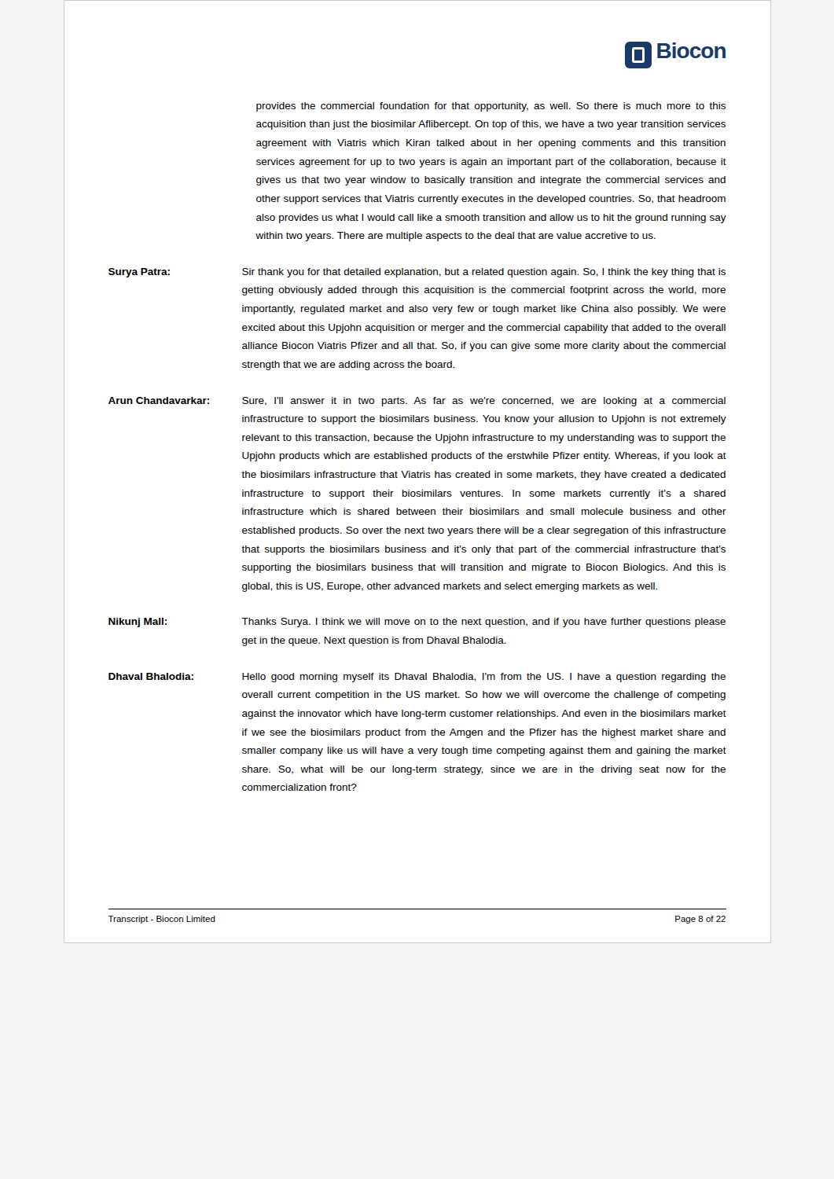Biocon
provides the commercial foundation for that opportunity, as well. So there is much more to this acquisition than just the biosimilar Aflibercept. On top of this, we have a two year transition services agreement with Viatris which Kiran talked about in her opening comments and this transition services agreement for up to two years is again an important part of the collaboration, because it gives us that two year window to basically transition and integrate the commercial services and other support services that Viatris currently executes in the developed countries. So, that headroom also provides us what I would call like a smooth transition and allow us to hit the ground running say within two years. There are multiple aspects to the deal that are value accretive to us.
Surya Patra:
Sir thank you for that detailed explanation, but a related question again. So, I think the key thing that is getting obviously added through this acquisition is the commercial footprint across the world, more importantly, regulated market and also very few or tough market like China also possibly. We were excited about this Upjohn acquisition or merger and the commercial capability that added to the overall alliance Biocon Viatris Pfizer and all that. So, if you can give some more clarity about the commercial strength that we are adding across the board.
Arun Chandavarkar:
Sure, I'll answer it in two parts. As far as we're concerned, we are looking at a commercial infrastructure to support the biosimilars business. You know your allusion to Upjohn is not extremely relevant to this transaction, because the Upjohn infrastructure to my understanding was to support the Upjohn products which are established products of the erstwhile Pfizer entity. Whereas, if you look at the biosimilars infrastructure that Viatris has created in some markets, they have created a dedicated infrastructure to support their biosimilars ventures. In some markets currently it's a shared infrastructure which is shared between their biosimilars and small molecule business and other established products. So over the next two years there will be a clear segregation of this infrastructure that supports the biosimilars business and it's only that part of the commercial infrastructure that's supporting the biosimilars business that will transition and migrate to Biocon Biologics. And this is global, this is US, Europe, other advanced markets and select emerging markets as well.
Nikunj Mall:
Thanks Surya. I think we will move on to the next question, and if you have further questions please get in the queue. Next question is from Dhaval Bhalodia.
Dhaval Bhalodia:
Hello good morning myself its Dhaval Bhalodia, I'm from the US. I have a question regarding the overall current competition in the US market. So how we will overcome the challenge of competing against the innovator which have long-term customer relationships. And even in the biosimilars market if we see the biosimilars product from the Amgen and the Pfizer has the highest market share and smaller company like us will have a very tough time competing against them and gaining the market share. So, what will be our long-term strategy, since we are in the driving seat now for the commercialization front?
Transcript - Biocon Limited Page 8 of 22